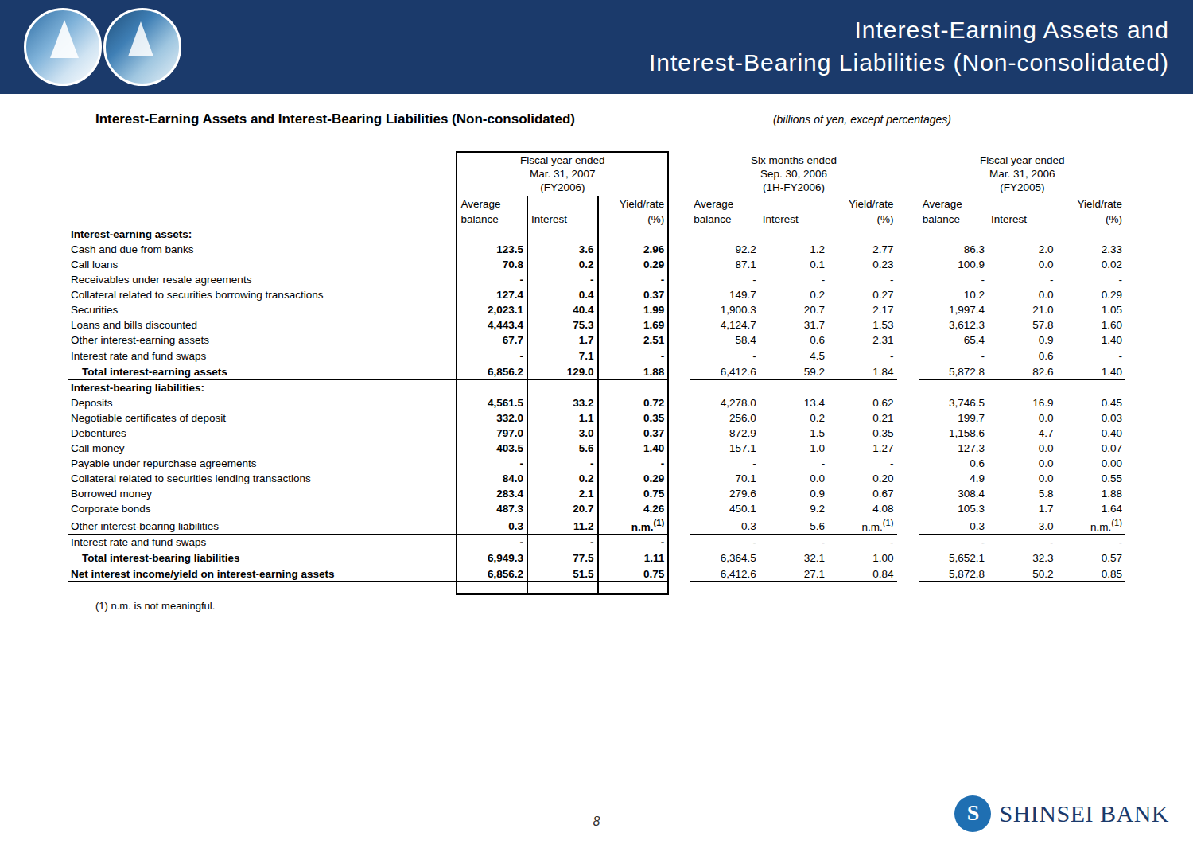Interest-Earning Assets and
Interest-Bearing Liabilities (Non-consolidated)
Interest-Earning Assets and Interest-Bearing Liabilities (Non-consolidated) (billions of yen, except percentages)
| | Fiscal year ended Mar. 31, 2007 (FY2006) | | Six months ended Sep. 30, 2006 (1H-FY2006) | | Fiscal year ended Mar. 31, 2006 (FY2005) |
| --- | --- | --- | --- | --- | --- |
| | Average | | Yield/rate | | Average | | Yield/rate | | Average | | Yield/rate |
| | balance | Interest | (%) | | balance | Interest | (%) | | balance | Interest | (%) |
| Interest-earning assets: | | | | | | | | | | | |
| Cash and due from banks | 123.5 | 3.6 | 2.96 | | 92.2 | 1.2 | 2.77 | | 86.3 | 2.0 | 2.33 |
| Call loans | 70.8 | 0.2 | 0.29 | | 87.1 | 0.1 | 0.23 | | 100.9 | 0.0 | 0.02 |
| Receivables under resale agreements | - | - | - | | - | - | - | | - | - | - |
| Collateral related to securities borrowing transactions | 127.4 | 0.4 | 0.37 | | 149.7 | 0.2 | 0.27 | | 10.2 | 0.0 | 0.29 |
| Securities | 2,023.1 | 40.4 | 1.99 | | 1,900.3 | 20.7 | 2.17 | | 1,997.4 | 21.0 | 1.05 |
| Loans and bills discounted | 4,443.4 | 75.3 | 1.69 | | 4,124.7 | 31.7 | 1.53 | | 3,612.3 | 57.8 | 1.60 |
| Other interest-earning assets | 67.7 | 1.7 | 2.51 | | 58.4 | 0.6 | 2.31 | | 65.4 | 0.9 | 1.40 |
| Interest rate and fund swaps | - | 7.1 | - | | - | 4.5 | - | | - | 0.6 | - |
| Total interest-earning assets | 6,856.2 | 129.0 | 1.88 | | 6,412.6 | 59.2 | 1.84 | | 5,872.8 | 82.6 | 1.40 |
| Interest-bearing liabilities: | | | | | | | | | | | |
| Deposits | 4,561.5 | 33.2 | 0.72 | | 4,278.0 | 13.4 | 0.62 | | 3,746.5 | 16.9 | 0.45 |
| Negotiable certificates of deposit | 332.0 | 1.1 | 0.35 | | 256.0 | 0.2 | 0.21 | | 199.7 | 0.0 | 0.03 |
| Debentures | 797.0 | 3.0 | 0.37 | | 872.9 | 1.5 | 0.35 | | 1,158.6 | 4.7 | 0.40 |
| Call money | 403.5 | 5.6 | 1.40 | | 157.1 | 1.0 | 1.27 | | 127.3 | 0.0 | 0.07 |
| Payable under repurchase agreements | - | - | - | | - | - | - | | 0.6 | 0.0 | 0.00 |
| Collateral related to securities lending transactions | 84.0 | 0.2 | 0.29 | | 70.1 | 0.0 | 0.20 | | 4.9 | 0.0 | 0.55 |
| Borrowed money | 283.4 | 2.1 | 0.75 | | 279.6 | 0.9 | 0.67 | | 308.4 | 5.8 | 1.88 |
| Corporate bonds | 487.3 | 20.7 | 4.26 | | 450.1 | 9.2 | 4.08 | | 105.3 | 1.7 | 1.64 |
| Other interest-bearing liabilities | 0.3 | 11.2 | n.m. (1) | | 0.3 | 5.6 | n.m. (1) | | 0.3 | 3.0 | n.m. (1) |
| Interest rate and fund swaps | - | - | - | | - | - | - | | - | - | - |
| Total interest-bearing liabilities | 6,949.3 | 77.5 | 1.11 | | 6,364.5 | 32.1 | 1.00 | | 5,652.1 | 32.3 | 0.57 |
| Net interest income/yield on interest-earning assets | 6,856.2 | 51.5 | 0.75 | | 6,412.6 | 27.1 | 0.84 | | 5,872.8 | 50.2 | 0.85 |
(1) n.m. is not meaningful.
8
SHINSEI BANK